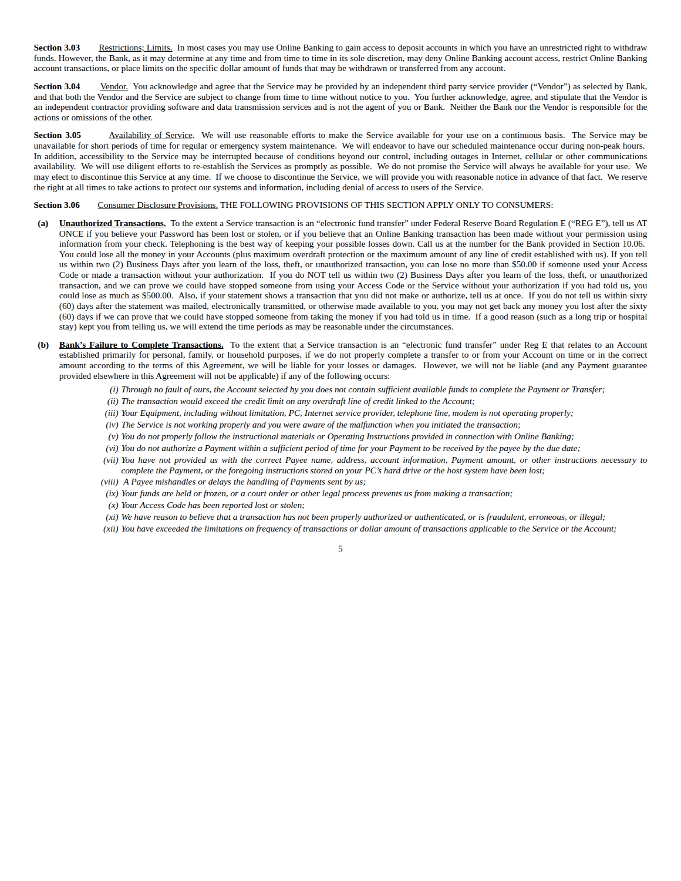Section 3.03 Restrictions; Limits. In most cases you may use Online Banking to gain access to deposit accounts in which you have an unrestricted right to withdraw funds. However, the Bank, as it may determine at any time and from time to time in its sole discretion, may deny Online Banking account access, restrict Online Banking account transactions, or place limits on the specific dollar amount of funds that may be withdrawn or transferred from any account.
Section 3.04 Vendor. You acknowledge and agree that the Service may be provided by an independent third party service provider (“Vendor”) as selected by Bank, and that both the Vendor and the Service are subject to change from time to time without notice to you. You further acknowledge, agree, and stipulate that the Vendor is an independent contractor providing software and data transmission services and is not the agent of you or Bank. Neither the Bank nor the Vendor is responsible for the actions or omissions of the other.
Section 3.05 Availability of Service. We will use reasonable efforts to make the Service available for your use on a continuous basis. The Service may be unavailable for short periods of time for regular or emergency system maintenance. We will endeavor to have our scheduled maintenance occur during non-peak hours. In addition, accessibility to the Service may be interrupted because of conditions beyond our control, including outages in Internet, cellular or other communications availability. We will use diligent efforts to re-establish the Services as promptly as possible. We do not promise the Service will always be available for your use. We may elect to discontinue this Service at any time. If we choose to discontinue the Service, we will provide you with reasonable notice in advance of that fact. We reserve the right at all times to take actions to protect our systems and information, including denial of access to users of the Service.
Section 3.06 Consumer Disclosure Provisions. THE FOLLOWING PROVISIONS OF THIS SECTION APPLY ONLY TO CONSUMERS:
(a) Unauthorized Transactions. To the extent a Service transaction is an “electronic fund transfer” under Federal Reserve Board Regulation E (“REG E”), tell us AT ONCE if you believe your Password has been lost or stolen, or if you believe that an Online Banking transaction has been made without your permission using information from your check. Telephoning is the best way of keeping your possible losses down. Call us at the number for the Bank provided in Section 10.06. You could lose all the money in your Accounts (plus maximum overdraft protection or the maximum amount of any line of credit established with us). If you tell us within two (2) Business Days after you learn of the loss, theft, or unauthorized transaction, you can lose no more than $50.00 if someone used your Access Code or made a transaction without your authorization. If you do NOT tell us within two (2) Business Days after you learn of the loss, theft, or unauthorized transaction, and we can prove we could have stopped someone from using your Access Code or the Service without your authorization if you had told us, you could lose as much as $500.00. Also, if your statement shows a transaction that you did not make or authorize, tell us at once. If you do not tell us within sixty (60) days after the statement was mailed, electronically transmitted, or otherwise made available to you, you may not get back any money you lost after the sixty (60) days if we can prove that we could have stopped someone from taking the money if you had told us in time. If a good reason (such as a long trip or hospital stay) kept you from telling us, we will extend the time periods as may be reasonable under the circumstances.
(b) Bank’s Failure to Complete Transactions. To the extent that a Service transaction is an “electronic fund transfer” under Reg E that relates to an Account established primarily for personal, family, or household purposes, if we do not properly complete a transfer to or from your Account on time or in the correct amount according to the terms of this Agreement, we will be liable for your losses or damages. However, we will not be liable (and any Payment guarantee provided elsewhere in this Agreement will not be applicable) if any of the following occurs:
(i) Through no fault of ours, the Account selected by you does not contain sufficient available funds to complete the Payment or Transfer;
(ii) The transaction would exceed the credit limit on any overdraft line of credit linked to the Account;
(iii) Your Equipment, including without limitation, PC, Internet service provider, telephone line, modem is not operating properly;
(iv) The Service is not working properly and you were aware of the malfunction when you initiated the transaction;
(v) You do not properly follow the instructional materials or Operating Instructions provided in connection with Online Banking;
(vi) You do not authorize a Payment within a sufficient period of time for your Payment to be received by the payee by the due date;
(vii) You have not provided us with the correct Payee name, address, account information, Payment amount, or other instructions necessary to complete the Payment, or the foregoing instructions stored on your PC’s hard drive or the host system have been lost;
(viii) A Payee mishandles or delays the handling of Payments sent by us;
(ix) Your funds are held or frozen, or a court order or other legal process prevents us from making a transaction;
(x) Your Access Code has been reported lost or stolen;
(xi) We have reason to believe that a transaction has not been properly authorized or authenticated, or is fraudulent, erroneous, or illegal;
(xii) You have exceeded the limitations on frequency of transactions or dollar amount of transactions applicable to the Service or the Account;
5